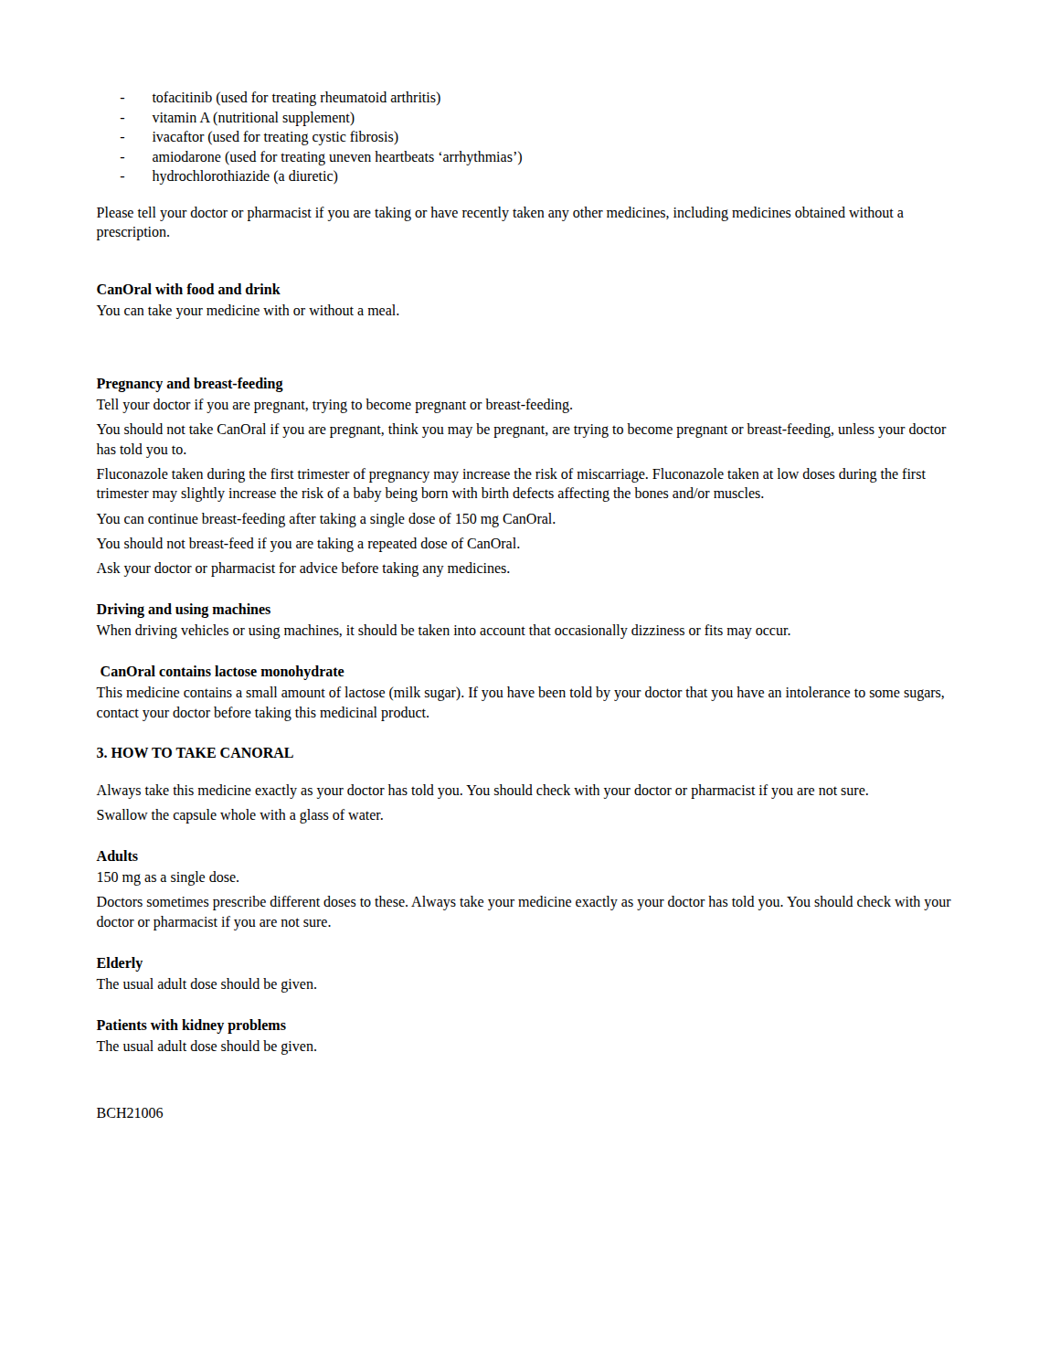tofacitinib (used for treating rheumatoid arthritis)
vitamin A (nutritional supplement)
ivacaftor (used for treating cystic fibrosis)
amiodarone (used for treating uneven heartbeats ‘arrhythmias’)
hydrochlorothiazide (a diuretic)
Please tell your doctor or pharmacist if you are taking or have recently taken any other medicines, including medicines obtained without a prescription.
CanOral with food and drink
You can take your medicine with or without a meal.
Pregnancy and breast-feeding
Tell your doctor if you are pregnant, trying to become pregnant or breast-feeding.
You should not take CanOral if you are pregnant, think you may be pregnant, are trying to become pregnant or breast-feeding, unless your doctor has told you to.
Fluconazole taken during the first trimester of pregnancy may increase the risk of miscarriage. Fluconazole taken at low doses during the first trimester may slightly increase the risk of a baby being born with birth defects affecting the bones and/or muscles.
You can continue breast-feeding after taking a single dose of 150 mg CanOral.
You should not breast-feed if you are taking a repeated dose of CanOral.
Ask your doctor or pharmacist for advice before taking any medicines.
Driving and using machines
When driving vehicles or using machines, it should be taken into account that occasionally dizziness or fits may occur.
CanOral contains lactose monohydrate
This medicine contains a small amount of lactose (milk sugar). If you have been told by your doctor that you have an intolerance to some sugars, contact your doctor before taking this medicinal product.
3. HOW TO TAKE CANORAL
Always take this medicine exactly as your doctor has told you. You should check with your doctor or pharmacist if you are not sure.
Swallow the capsule whole with a glass of water.
Adults
150 mg as a single dose.
Doctors sometimes prescribe different doses to these. Always take your medicine exactly as your doctor has told you. You should check with your doctor or pharmacist if you are not sure.
Elderly
The usual adult dose should be given.
Patients with kidney problems
The usual adult dose should be given.
BCH21006